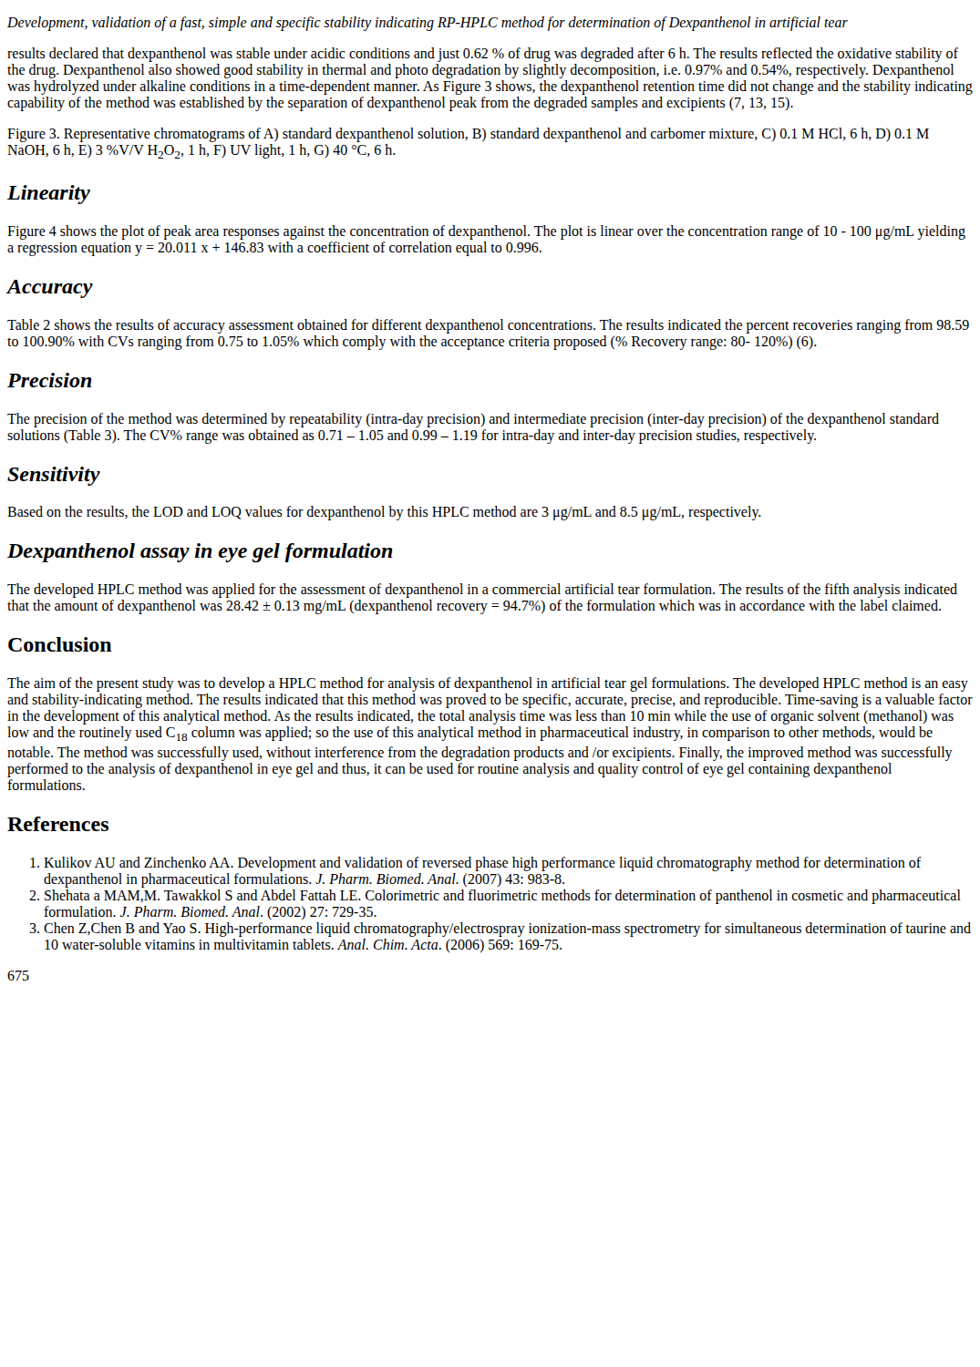Development, validation of a fast, simple and specific stability indicating RP-HPLC method for determination of Dexpanthenol in artificial tear
results declared that dexpanthenol was stable under acidic conditions and just 0.62 % of drug was degraded after 6 h. The results reflected the oxidative stability of the drug. Dexpanthenol also showed good stability in thermal and photo degradation by slightly decomposition, i.e. 0.97% and 0.54%, respectively. Dexpanthenol was hydrolyzed under alkaline conditions in a time-dependent manner. As Figure 3 shows, the dexpanthenol retention time did not change and the stability indicating capability of the method was established by the separation of dexpanthenol peak from the degraded samples and excipients (7, 13, 15).
Figure 3. Representative chromatograms of A) standard dexpanthenol solution, B) standard dexpanthenol and carbomer mixture, C) 0.1 M HCl, 6 h, D) 0.1 M NaOH, 6 h, E) 3 %V/V H2O2, 1 h, F) UV light, 1 h, G) 40 °C, 6 h.
Linearity
Figure 4 shows the plot of peak area responses against the concentration of dexpanthenol. The plot is linear over the concentration range of 10 - 100 μg/mL yielding a regression equation y = 20.011 x + 146.83 with a coefficient of correlation equal to 0.996.
Accuracy
Table 2 shows the results of accuracy assessment obtained for different dexpanthenol concentrations. The results indicated the percent recoveries ranging from 98.59 to 100.90% with CVs ranging from 0.75 to 1.05% which comply with the acceptance criteria proposed (% Recovery range: 80- 120%) (6).
Precision
The precision of the method was determined by repeatability (intra-day precision) and intermediate precision (inter-day precision) of the dexpanthenol standard solutions (Table 3). The CV% range was obtained as 0.71 – 1.05 and 0.99 – 1.19 for intra-day and inter-day precision studies, respectively.
Sensitivity
Based on the results, the LOD and LOQ values for dexpanthenol by this HPLC method are 3 μg/mL and 8.5 μg/mL, respectively.
Dexpanthenol assay in eye gel formulation
The developed HPLC method was applied for the assessment of dexpanthenol in a commercial artificial tear formulation. The results of the fifth analysis indicated that the amount of dexpanthenol was 28.42 ± 0.13 mg/mL (dexpanthenol recovery = 94.7%) of the formulation which was in accordance with the label claimed.
Conclusion
The aim of the present study was to develop a HPLC method for analysis of dexpanthenol in artificial tear gel formulations. The developed HPLC method is an easy and stability-indicating method. The results indicated that this method was proved to be specific, accurate, precise, and reproducible. Time-saving is a valuable factor in the development of this analytical method. As the results indicated, the total analysis time was less than 10 min while the use of organic solvent (methanol) was low and the routinely used C18 column was applied; so the use of this analytical method in pharmaceutical industry, in comparison to other methods, would be notable. The method was successfully used, without interference from the degradation products and /or excipients. Finally, the improved method was successfully performed to the analysis of dexpanthenol in eye gel and thus, it can be used for routine analysis and quality control of eye gel containing dexpanthenol formulations.
References
Kulikov AU and Zinchenko AA. Development and validation of reversed phase high performance liquid chromatography method for determination of dexpanthenol in pharmaceutical formulations. J. Pharm. Biomed. Anal. (2007) 43: 983-8.
Shehata a MAM,M. Tawakkol S and Abdel Fattah LE. Colorimetric and fluorimetric methods for determination of panthenol in cosmetic and pharmaceutical formulation. J. Pharm. Biomed. Anal. (2002) 27: 729-35.
Chen Z,Chen B and Yao S. High-performance liquid chromatography/electrospray ionization-mass spectrometry for simultaneous determination of taurine and 10 water-soluble vitamins in multivitamin tablets. Anal. Chim. Acta. (2006) 569: 169-75.
675